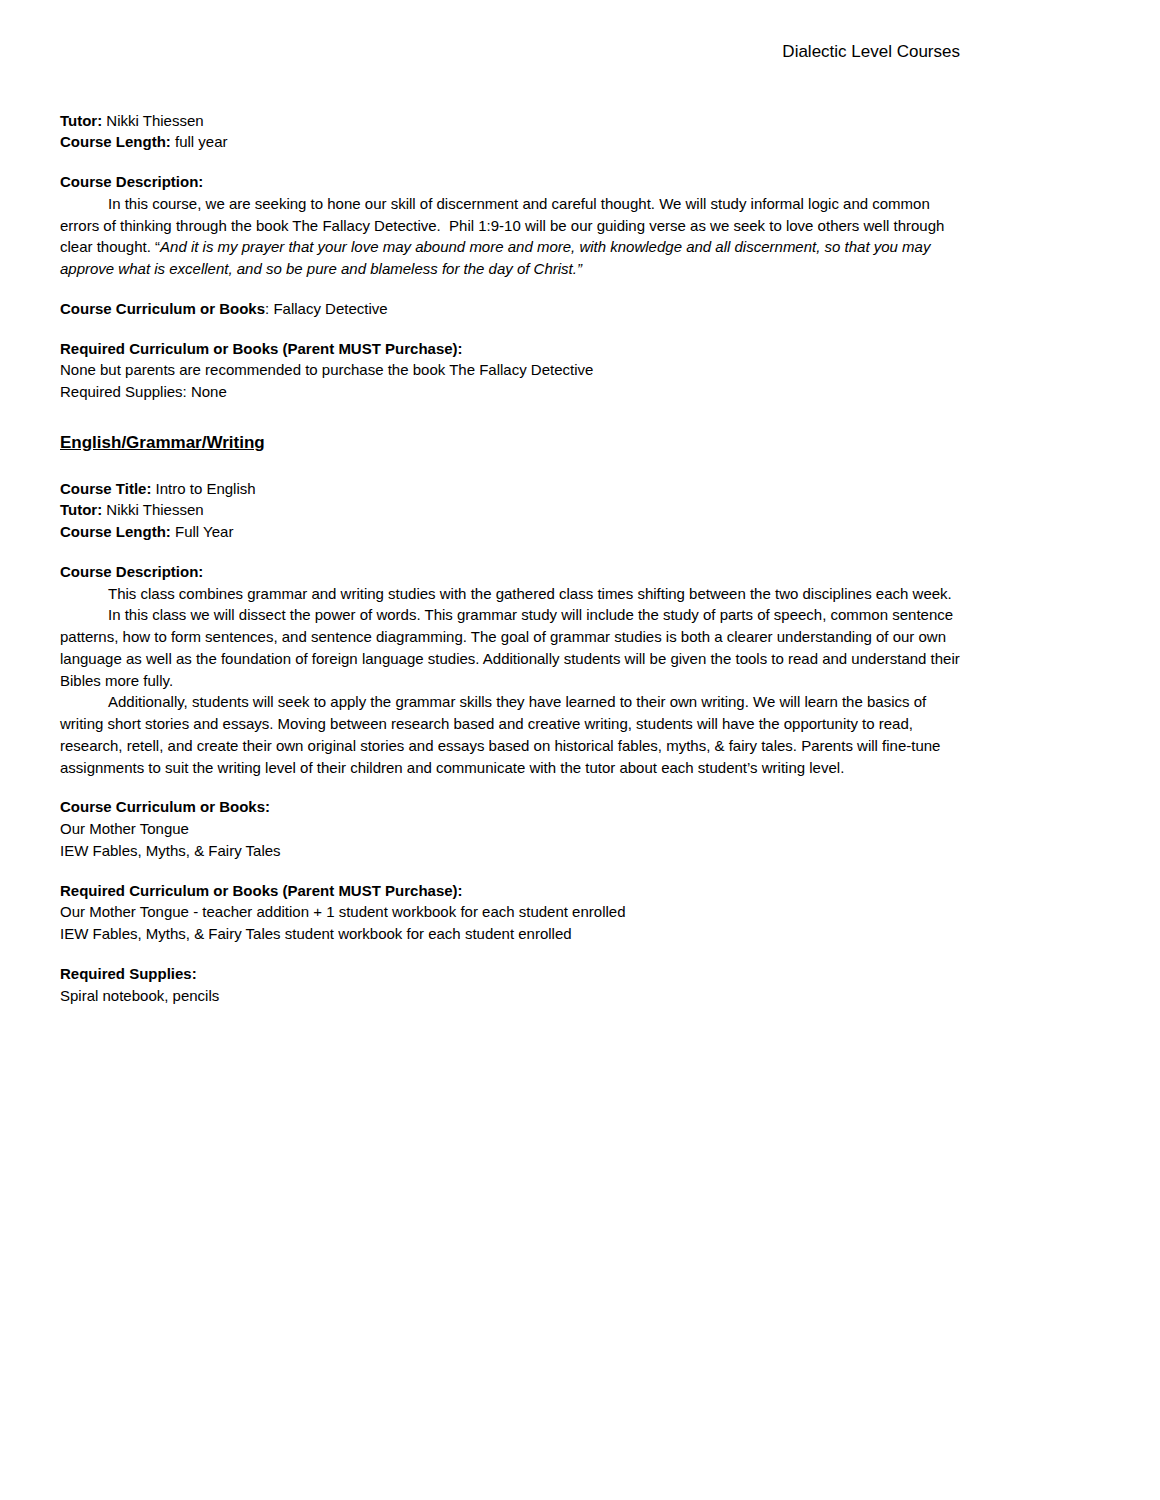Dialectic Level Courses
Tutor: Nikki Thiessen
Course Length: full year
Course Description:
In this course, we are seeking to hone our skill of discernment and careful thought. We will study informal logic and common errors of thinking through the book The Fallacy Detective. Phil 1:9-10 will be our guiding verse as we seek to love others well through clear thought. “And it is my prayer that your love may abound more and more, with knowledge and all discernment, so that you may approve what is excellent, and so be pure and blameless for the day of Christ.”
Course Curriculum or Books: Fallacy Detective
Required Curriculum or Books (Parent MUST Purchase):
None but parents are recommended to purchase the book The Fallacy Detective
Required Supplies: None
English/Grammar/Writing
Course Title: Intro to English
Tutor: Nikki Thiessen
Course Length: Full Year
Course Description:
This class combines grammar and writing studies with the gathered class times shifting between the two disciplines each week.
In this class we will dissect the power of words. This grammar study will include the study of parts of speech, common sentence patterns, how to form sentences, and sentence diagramming. The goal of grammar studies is both a clearer understanding of our own language as well as the foundation of foreign language studies. Additionally students will be given the tools to read and understand their Bibles more fully.
Additionally, students will seek to apply the grammar skills they have learned to their own writing. We will learn the basics of writing short stories and essays. Moving between research based and creative writing, students will have the opportunity to read, research, retell, and create their own original stories and essays based on historical fables, myths, & fairy tales. Parents will fine-tune assignments to suit the writing level of their children and communicate with the tutor about each student’s writing level.
Course Curriculum or Books:
Our Mother Tongue
IEW Fables, Myths, & Fairy Tales
Required Curriculum or Books (Parent MUST Purchase):
Our Mother Tongue - teacher addition + 1 student workbook for each student enrolled
IEW Fables, Myths, & Fairy Tales student workbook for each student enrolled
Required Supplies:
Spiral notebook, pencils